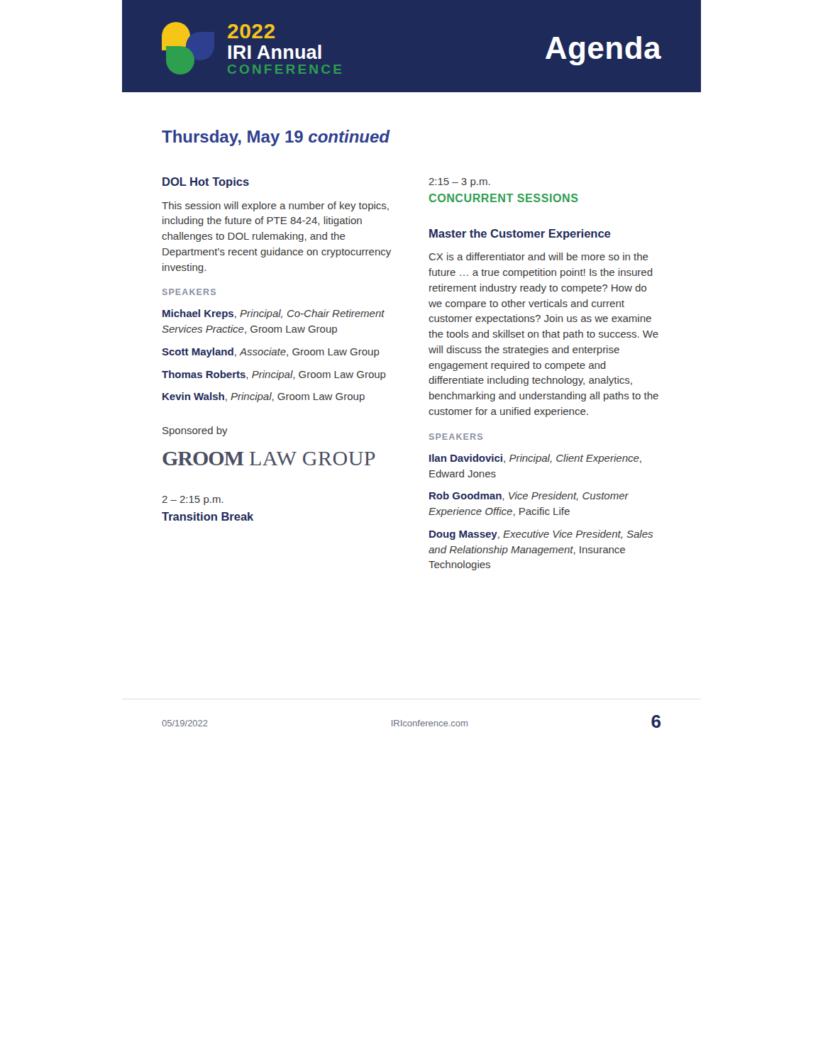2022
IRI Annual
CONFERENCE
Agenda
Thursday, May 19 continued
DOL Hot Topics
This session will explore a number of key topics, including the future of PTE 84-24, litigation challenges to DOL rulemaking, and the Department’s recent guidance on cryptocurrency investing.
Speakers
Michael Kreps, Principal, Co-Chair Retirement Services Practice, Groom Law Group
Scott Mayland, Associate, Groom Law Group
Thomas Roberts, Principal, Groom Law Group
Kevin Walsh, Principal, Groom Law Group
Sponsored by
GROOM LAW GROUP
2 – 2:15 p.m.
Transition Break
2:15 – 3 p.m.
Concurrent Sessions
Master the Customer Experience
CX is a differentiator and will be more so in the future … a true competition point! Is the insured retirement industry ready to compete? How do we compare to other verticals and current customer expectations? Join us as we examine the tools and skillset on that path to success. We will discuss the strategies and enterprise engagement required to compete and differentiate including technology, analytics, benchmarking and understanding all paths to the customer for a unified experience.
Speakers
Ilan Davidovici, Principal, Client Experience, Edward Jones
Rob Goodman, Vice President, Customer Experience Office, Pacific Life
Doug Massey, Executive Vice President, Sales and Relationship Management, Insurance Technologies
05/19/2022
IRIconference.com
6